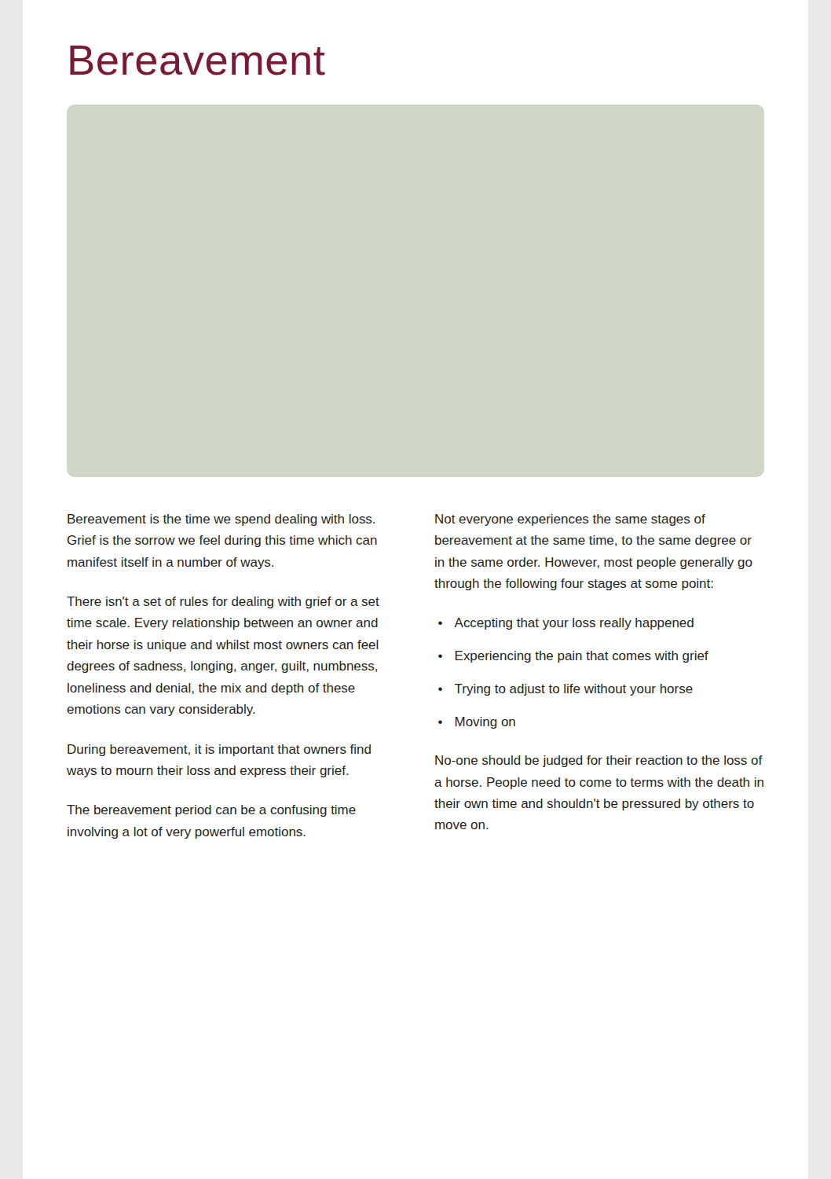Bereavement
Bereavement is the time we spend dealing with loss. Grief is the sorrow we feel during this time which can manifest itself in a number of ways.
There isn't a set of rules for dealing with grief or a set time scale. Every relationship between an owner and their horse is unique and whilst most owners can feel degrees of sadness, longing, anger, guilt, numbness, loneliness and denial, the mix and depth of these emotions can vary considerably.
During bereavement, it is important that owners find ways to mourn their loss and express their grief.
The bereavement period can be a confusing time involving a lot of very powerful emotions.
Not everyone experiences the same stages of bereavement at the same time, to the same degree or in the same order. However, most people generally go through the following four stages at some point:
Accepting that your loss really happened
Experiencing the pain that comes with grief
Trying to adjust to life without your horse
Moving on
No-one should be judged for their reaction to the loss of a horse. People need to come to terms with the death in their own time and shouldn't be pressured by others to move on.